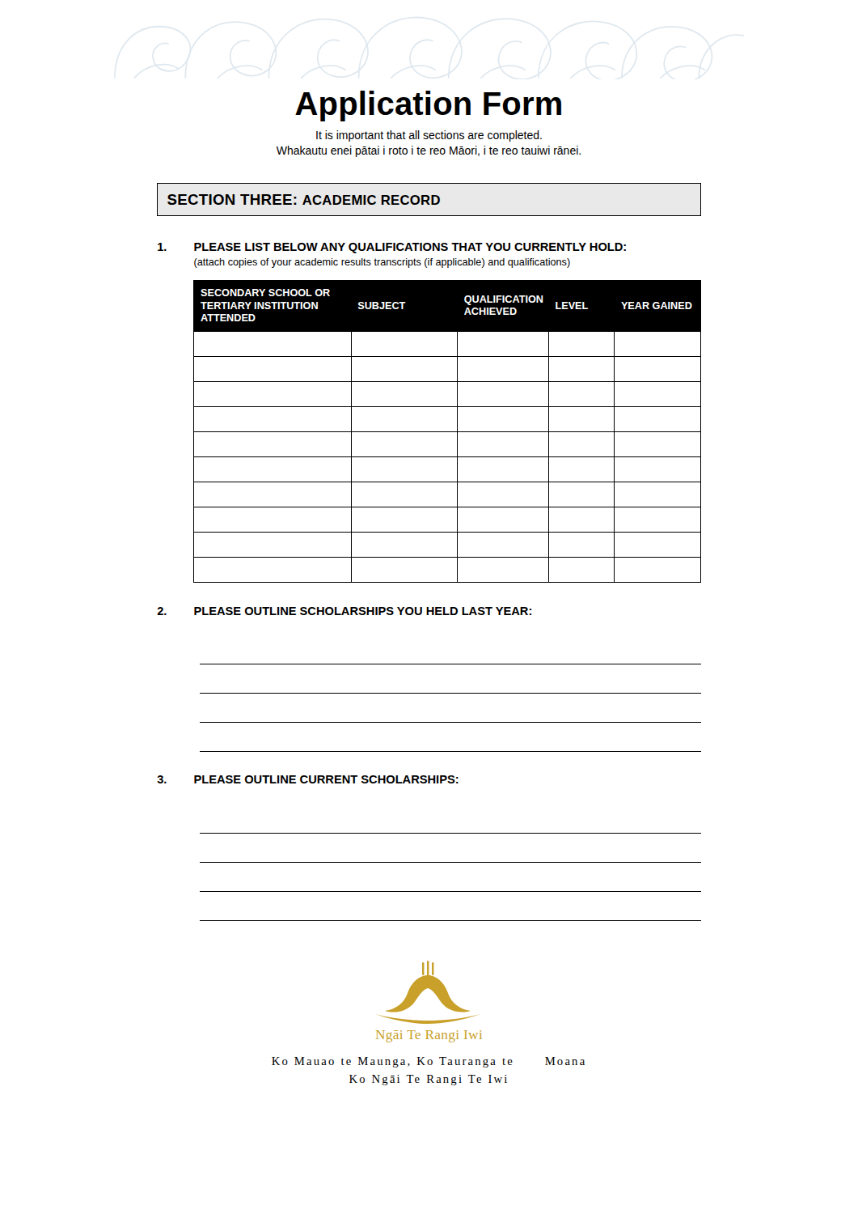Application Form
It is important that all sections are completed.
Whakautu enei pātai i roto i te reo Māori, i te reo tauiwi rānei.
SECTION THREE: ACADEMIC RECORD
Please list below any qualifications that you currently hold:
(attach copies of your academic results transcripts (if applicable) and qualifications)
| Secondary School or Tertiary Institution Attended | Subject | Qualification Achieved | Level | Year Gained |
| --- | --- | --- | --- | --- |
Please outline scholarships you held last year:
Please outline current scholarships:
Ngāi Te Rangi Iwi
Ko Mauao te Maunga, Ko Tauranga te Moana
Ko Ngāi Te Rangi Te Iwi